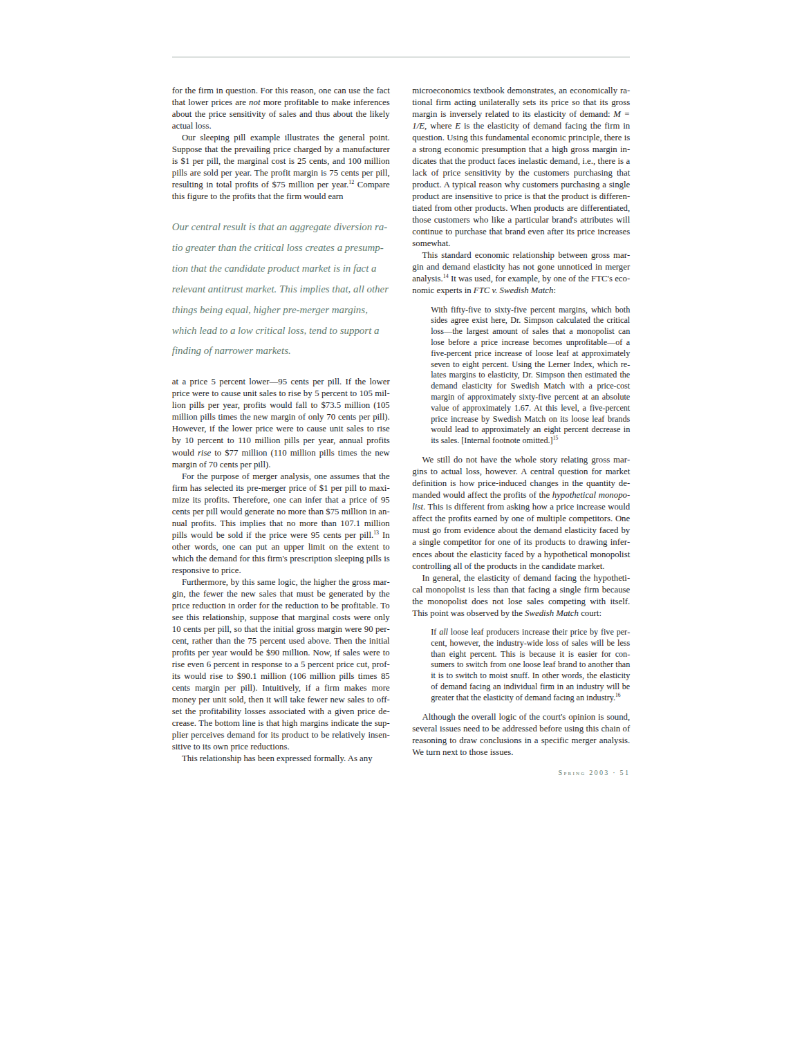for the firm in question. For this reason, one can use the fact that lower prices are not more profitable to make inferences about the price sensitivity of sales and thus about the likely actual loss.
Our sleeping pill example illustrates the general point. Suppose that the prevailing price charged by a manufacturer is $1 per pill, the marginal cost is 25 cents, and 100 million pills are sold per year. The profit margin is 75 cents per pill, resulting in total profits of $75 million per year.12 Compare this figure to the profits that the firm would earn
Our central result is that an aggregate diversion ratio greater than the critical loss creates a presumption that the candidate product market is in fact a relevant antitrust market. This implies that, all other things being equal, higher pre-merger margins, which lead to a low critical loss, tend to support a finding of narrower markets.
at a price 5 percent lower—95 cents per pill. If the lower price were to cause unit sales to rise by 5 percent to 105 million pills per year, profits would fall to $73.5 million (105 million pills times the new margin of only 70 cents per pill). However, if the lower price were to cause unit sales to rise by 10 percent to 110 million pills per year, annual profits would rise to $77 million (110 million pills times the new margin of 70 cents per pill).
For the purpose of merger analysis, one assumes that the firm has selected its pre-merger price of $1 per pill to maximize its profits. Therefore, one can infer that a price of 95 cents per pill would generate no more than $75 million in annual profits. This implies that no more than 107.1 million pills would be sold if the price were 95 cents per pill.13 In other words, one can put an upper limit on the extent to which the demand for this firm's prescription sleeping pills is responsive to price.
Furthermore, by this same logic, the higher the gross margin, the fewer the new sales that must be generated by the price reduction in order for the reduction to be profitable. To see this relationship, suppose that marginal costs were only 10 cents per pill, so that the initial gross margin were 90 percent, rather than the 75 percent used above. Then the initial profits per year would be $90 million. Now, if sales were to rise even 6 percent in response to a 5 percent price cut, profits would rise to $90.1 million (106 million pills times 85 cents margin per pill). Intuitively, if a firm makes more money per unit sold, then it will take fewer new sales to offset the profitability losses associated with a given price decrease. The bottom line is that high margins indicate the supplier perceives demand for its product to be relatively insensitive to its own price reductions.
This relationship has been expressed formally. As any
microeconomics textbook demonstrates, an economically rational firm acting unilaterally sets its price so that its gross margin is inversely related to its elasticity of demand: M = 1/E, where E is the elasticity of demand facing the firm in question. Using this fundamental economic principle, there is a strong economic presumption that a high gross margin indicates that the product faces inelastic demand, i.e., there is a lack of price sensitivity by the customers purchasing that product. A typical reason why customers purchasing a single product are insensitive to price is that the product is differentiated from other products. When products are differentiated, those customers who like a particular brand's attributes will continue to purchase that brand even after its price increases somewhat.
This standard economic relationship between gross margin and demand elasticity has not gone unnoticed in merger analysis.14 It was used, for example, by one of the FTC's economic experts in FTC v. Swedish Match:
With fifty-five to sixty-five percent margins, which both sides agree exist here, Dr. Simpson calculated the critical loss—the largest amount of sales that a monopolist can lose before a price increase becomes unprofitable—of a five-percent price increase of loose leaf at approximately seven to eight percent. Using the Lerner Index, which relates margins to elasticity, Dr. Simpson then estimated the demand elasticity for Swedish Match with a price-cost margin of approximately sixty-five percent at an absolute value of approximately 1.67. At this level, a five-percent price increase by Swedish Match on its loose leaf brands would lead to approximately an eight percent decrease in its sales. [Internal footnote omitted.]15
We still do not have the whole story relating gross margins to actual loss, however. A central question for market definition is how price-induced changes in the quantity demanded would affect the profits of the hypothetical monopolist. This is different from asking how a price increase would affect the profits earned by one of multiple competitors. One must go from evidence about the demand elasticity faced by a single competitor for one of its products to drawing inferences about the elasticity faced by a hypothetical monopolist controlling all of the products in the candidate market.
In general, the elasticity of demand facing the hypothetical monopolist is less than that facing a single firm because the monopolist does not lose sales competing with itself. This point was observed by the Swedish Match court:
If all loose leaf producers increase their price by five percent, however, the industry-wide loss of sales will be less than eight percent. This is because it is easier for consumers to switch from one loose leaf brand to another than it is to switch to moist snuff. In other words, the elasticity of demand facing an individual firm in an industry will be greater that the elasticity of demand facing an industry.16
Although the overall logic of the court's opinion is sound, several issues need to be addressed before using this chain of reasoning to draw conclusions in a specific merger analysis. We turn next to those issues.
Spring 2003 · 51